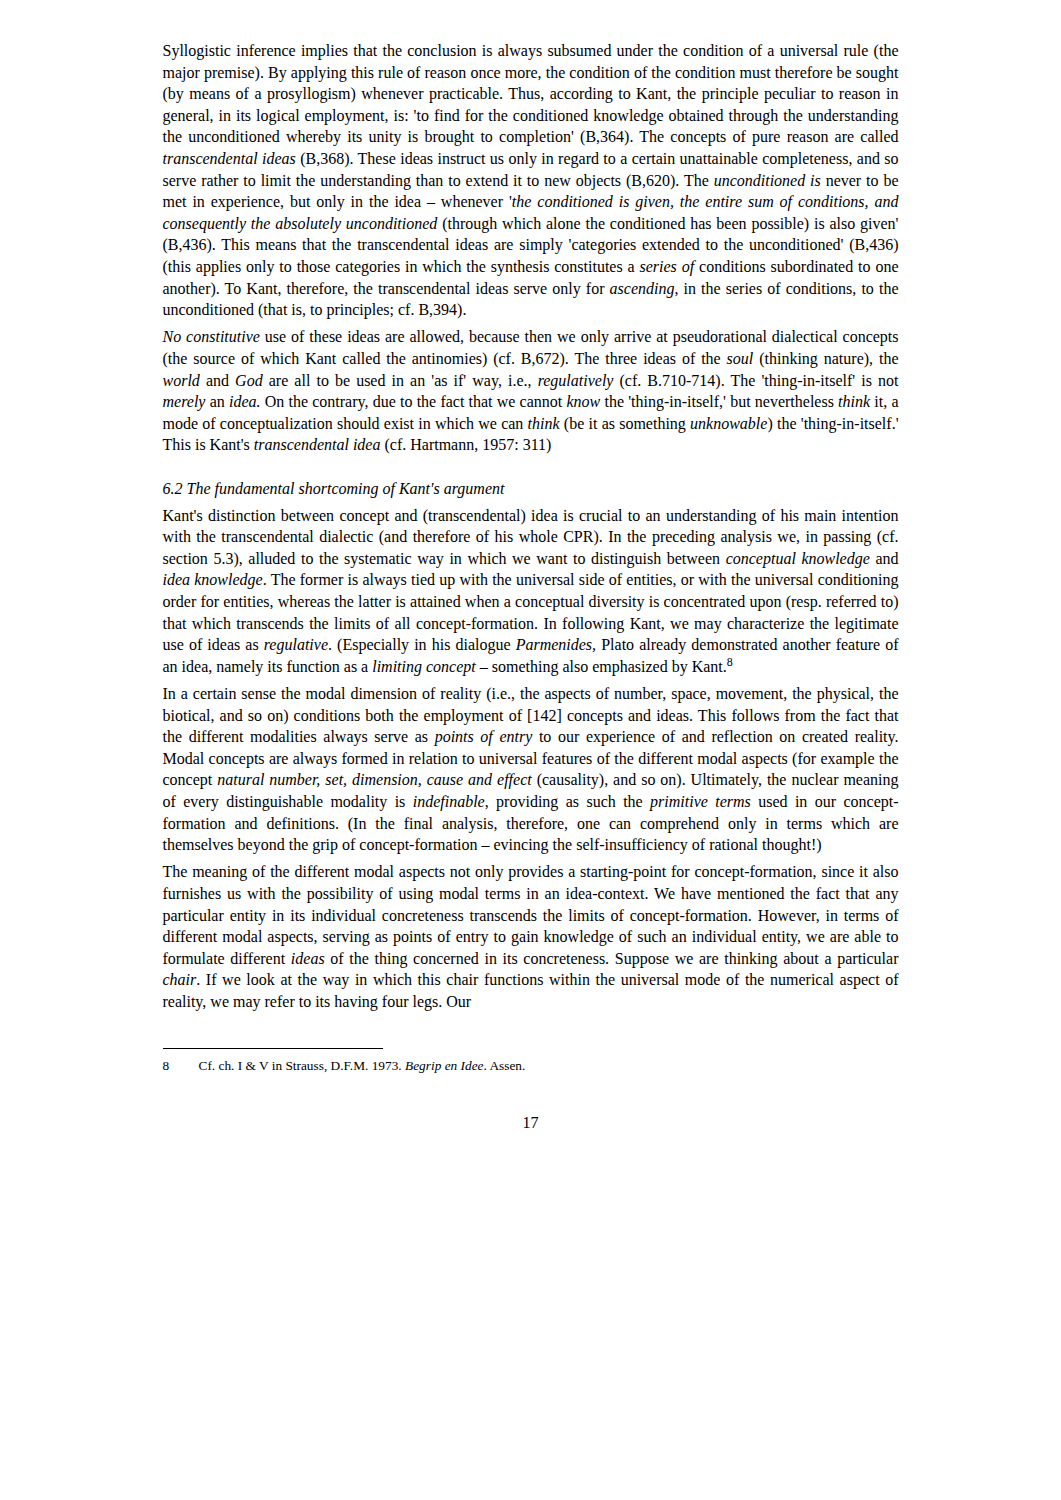Syllogistic inference implies that the conclusion is always subsumed under the condition of a universal rule (the major premise). By applying this rule of reason once more, the condition of the condition must therefore be sought (by means of a prosyllogism) whenever practicable. Thus, according to Kant, the principle peculiar to reason in general, in its logical employment, is: 'to find for the conditioned knowledge obtained through the understanding the unconditioned whereby its unity is brought to completion' (B,364). The concepts of pure reason are called transcendental ideas (B,368). These ideas instruct us only in regard to a certain unattainable completeness, and so serve rather to limit the understanding than to extend it to new objects (B,620). The unconditioned is never to be met in experience, but only in the idea – whenever 'the conditioned is given, the entire sum of conditions, and consequently the absolutely unconditioned (through which alone the conditioned has been possible) is also given' (B,436). This means that the transcendental ideas are simply 'categories extended to the unconditioned' (B,436) (this applies only to those categories in which the synthesis constitutes a series of conditions subordinated to one another). To Kant, therefore, the transcendental ideas serve only for ascending, in the series of conditions, to the unconditioned (that is, to principles; cf. B,394).
No constitutive use of these ideas are allowed, because then we only arrive at pseudorational dialectical concepts (the source of which Kant called the antinomies) (cf. B,672). The three ideas of the soul (thinking nature), the world and God are all to be used in an 'as if' way, i.e., regulatively (cf. B.710-714). The 'thing-in-itself' is not merely an idea. On the contrary, due to the fact that we cannot know the 'thing-in-itself,' but nevertheless think it, a mode of conceptualization should exist in which we can think (be it as something unknowable) the 'thing-in-itself.' This is Kant's transcendental idea (cf. Hartmann, 1957: 311)
6.2 The fundamental shortcoming of Kant's argument
Kant's distinction between concept and (transcendental) idea is crucial to an understanding of his main intention with the transcendental dialectic (and therefore of his whole CPR). In the preceding analysis we, in passing (cf. section 5.3), alluded to the systematic way in which we want to distinguish between conceptual knowledge and idea knowledge. The former is always tied up with the universal side of entities, or with the universal conditioning order for entities, whereas the latter is attained when a conceptual diversity is concentrated upon (resp. referred to) that which transcends the limits of all concept-formation. In following Kant, we may characterize the legitimate use of ideas as regulative. (Especially in his dialogue Parmenides, Plato already demonstrated another feature of an idea, namely its function as a limiting concept – something also emphasized by Kant.8
In a certain sense the modal dimension of reality (i.e., the aspects of number, space, movement, the physical, the biotical, and so on) conditions both the employment of [142] concepts and ideas. This follows from the fact that the different modalities always serve as points of entry to our experience of and reflection on created reality. Modal concepts are always formed in relation to universal features of the different modal aspects (for example the concept natural number, set, dimension, cause and effect (causality), and so on). Ultimately, the nuclear meaning of every distinguishable modality is indefinable, providing as such the primitive terms used in our concept-formation and definitions. (In the final analysis, therefore, one can comprehend only in terms which are themselves beyond the grip of concept-formation – evincing the self-insufficiency of rational thought!)
The meaning of the different modal aspects not only provides a starting-point for concept-formation, since it also furnishes us with the possibility of using modal terms in an idea-context. We have mentioned the fact that any particular entity in its individual concreteness transcends the limits of concept-formation. However, in terms of different modal aspects, serving as points of entry to gain knowledge of such an individual entity, we are able to formulate different ideas of the thing concerned in its concreteness. Suppose we are thinking about a particular chair. If we look at the way in which this chair functions within the universal mode of the numerical aspect of reality, we may refer to its having four legs. Our
8 Cf. ch. I & V in Strauss, D.F.M. 1973. Begrip en Idee. Assen.
17